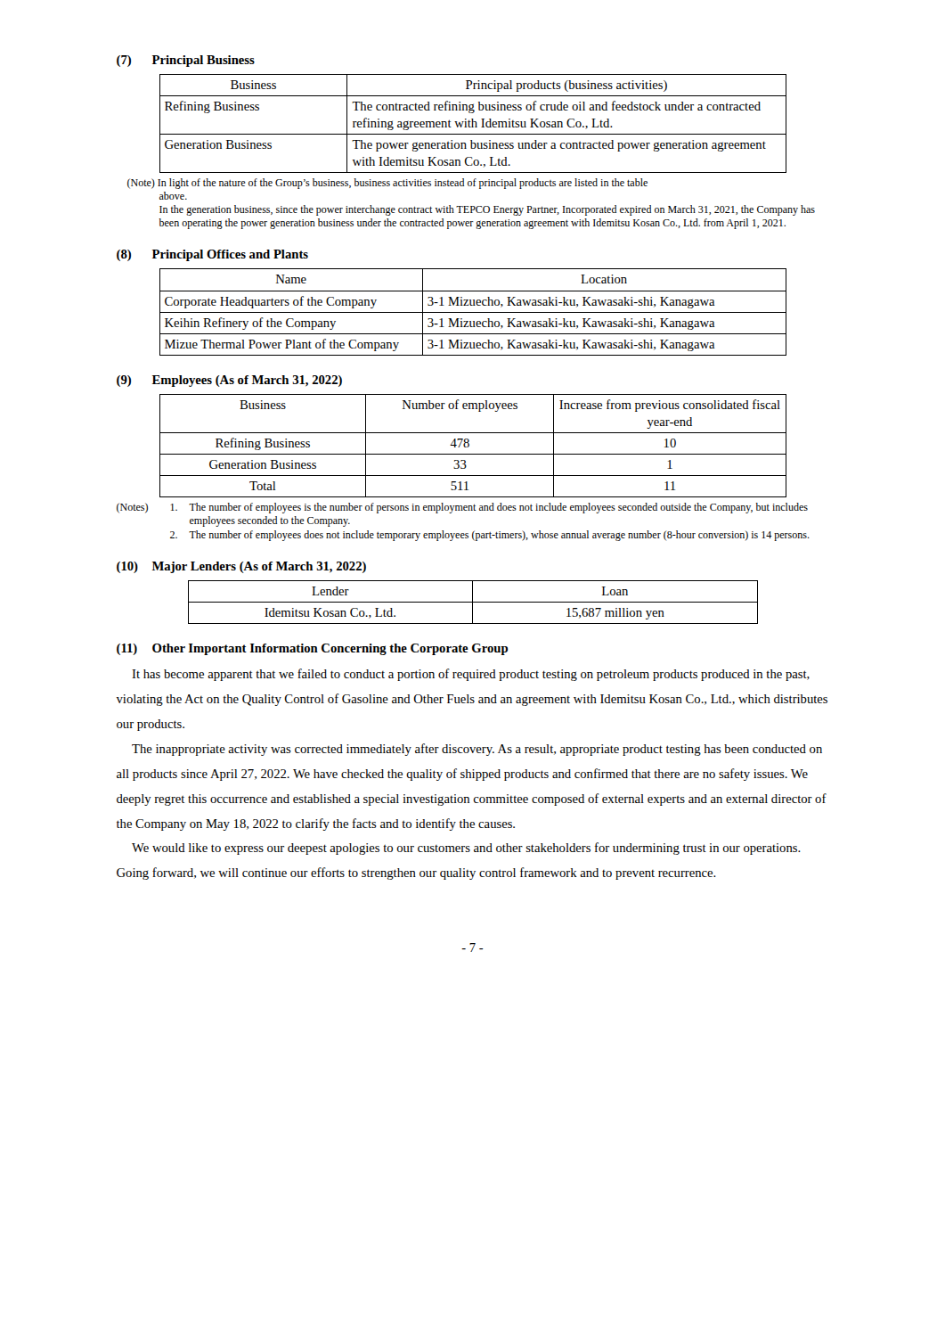(7) Principal Business
| Business | Principal products (business activities) |
| --- | --- |
| Refining Business | The contracted refining business of crude oil and feedstock under a contracted refining agreement with Idemitsu Kosan Co., Ltd. |
| Generation Business | The power generation business under a contracted power generation agreement with Idemitsu Kosan Co., Ltd. |
(Note) In light of the nature of the Group’s business, business activities instead of principal products are listed in the table
above.
In the generation business, since the power interchange contract with TEPCO Energy Partner, Incorporated expired on March 31, 2021, the Company has been operating the power generation business under the contracted power generation agreement with Idemitsu Kosan Co., Ltd. from April 1, 2021.
(8) Principal Offices and Plants
| Name | Location |
| --- | --- |
| Corporate Headquarters of the Company | 3-1 Mizuecho, Kawasaki-ku, Kawasaki-shi, Kanagawa |
| Keihin Refinery of the Company | 3-1 Mizuecho, Kawasaki-ku, Kawasaki-shi, Kanagawa |
| Mizue Thermal Power Plant of the Company | 3-1 Mizuecho, Kawasaki-ku, Kawasaki-shi, Kanagawa |
(9) Employees (As of March 31, 2022)
| Business | Number of employees | Increase from previous consolidated fiscal year-end |
| --- | --- | --- |
| Refining Business | 478 | 10 |
| Generation Business | 33 | 1 |
| Total | 511 | 11 |
(Notes)
1.
The number of employees is the number of persons in employment and does not include employees seconded outside the Company, but includes employees seconded to the Company.
2.
The number of employees does not include temporary employees (part-timers), whose annual average number (8-hour conversion) is 14 persons.
(10) Major Lenders (As of March 31, 2022)
| Lender | Loan |
| --- | --- |
| Idemitsu Kosan Co., Ltd. | 15,687 million yen |
(11) Other Important Information Concerning the Corporate Group
It has become apparent that we failed to conduct a portion of required product testing on petroleum products produced in the past, violating the Act on the Quality Control of Gasoline and Other Fuels and an agreement with Idemitsu Kosan Co., Ltd., which distributes our products.
The inappropriate activity was corrected immediately after discovery. As a result, appropriate product testing has been conducted on all products since April 27, 2022. We have checked the quality of shipped products and confirmed that there are no safety issues. We deeply regret this occurrence and established a special investigation committee composed of external experts and an external director of the Company on May 18, 2022 to clarify the facts and to identify the causes.
We would like to express our deepest apologies to our customers and other stakeholders for undermining trust in our operations. Going forward, we will continue our efforts to strengthen our quality control framework and to prevent recurrence.
- 7 -